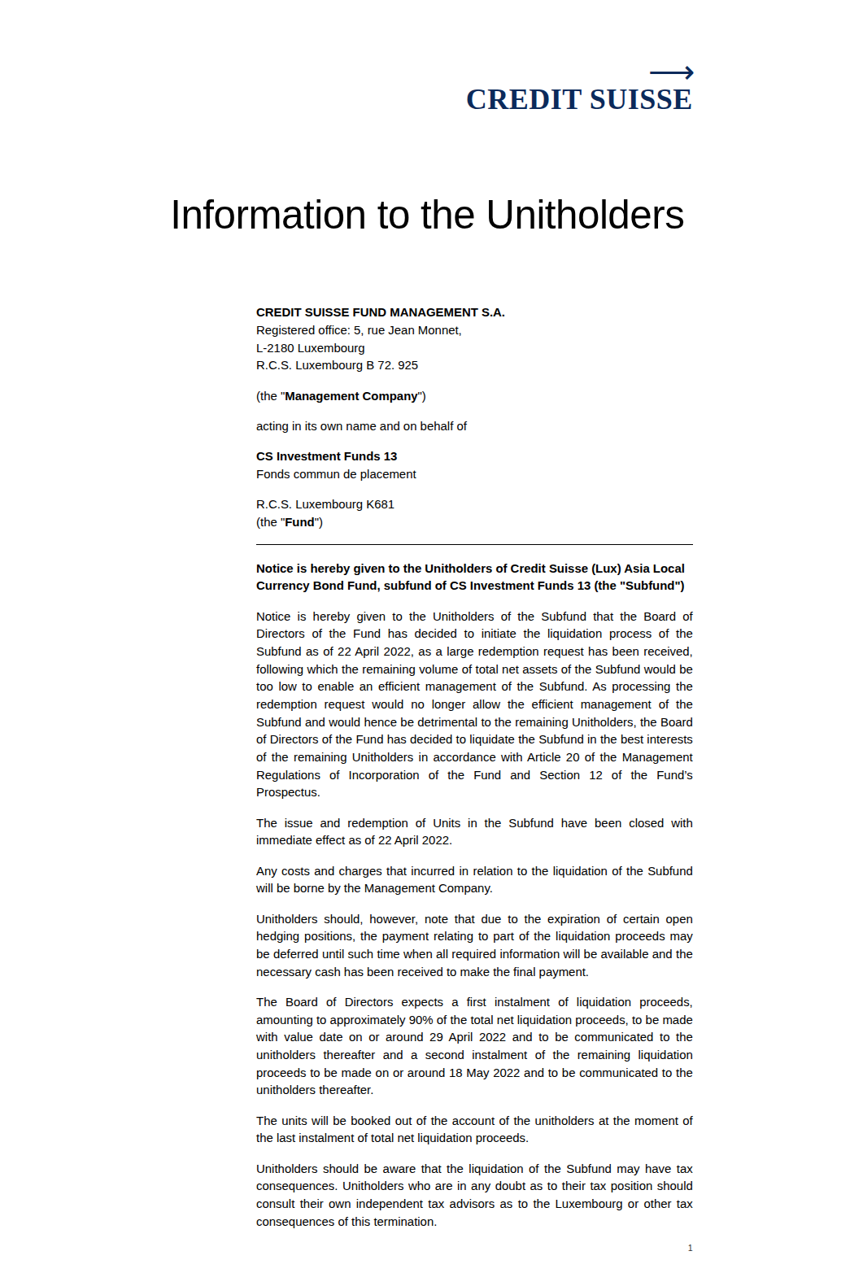⟶ CREDIT SUISSE
Information to the Unitholders
CREDIT SUISSE FUND MANAGEMENT S.A.
Registered office: 5, rue Jean Monnet,
L-2180 Luxembourg
R.C.S. Luxembourg B 72. 925
(the "Management Company")
acting in its own name and on behalf of
CS Investment Funds 13
Fonds commun de placement
R.C.S. Luxembourg K681
(the "Fund")
Notice is hereby given to the Unitholders of Credit Suisse (Lux) Asia Local Currency Bond Fund, subfund of CS Investment Funds 13 (the "Subfund")
Notice is hereby given to the Unitholders of the Subfund that the Board of Directors of the Fund has decided to initiate the liquidation process of the Subfund as of 22 April 2022, as a large redemption request has been received, following which the remaining volume of total net assets of the Subfund would be too low to enable an efficient management of the Subfund. As processing the redemption request would no longer allow the efficient management of the Subfund and would hence be detrimental to the remaining Unitholders, the Board of Directors of the Fund has decided to liquidate the Subfund in the best interests of the remaining Unitholders in accordance with Article 20 of the Management Regulations of Incorporation of the Fund and Section 12 of the Fund’s Prospectus.
The issue and redemption of Units in the Subfund have been closed with immediate effect as of 22 April 2022.
Any costs and charges that incurred in relation to the liquidation of the Subfund will be borne by the Management Company.
Unitholders should, however, note that due to the expiration of certain open hedging positions, the payment relating to part of the liquidation proceeds may be deferred until such time when all required information will be available and the necessary cash has been received to make the final payment.
The Board of Directors expects a first instalment of liquidation proceeds, amounting to approximately 90% of the total net liquidation proceeds, to be made with value date on or around 29 April 2022 and to be communicated to the unitholders thereafter and a second instalment of the remaining liquidation proceeds to be made on or around 18 May 2022 and to be communicated to the unitholders thereafter.
The units will be booked out of the account of the unitholders at the moment of the last instalment of total net liquidation proceeds.
Unitholders should be aware that the liquidation of the Subfund may have tax consequences. Unitholders who are in any doubt as to their tax position should consult their own independent tax advisors as to the Luxembourg or other tax consequences of this termination.
1